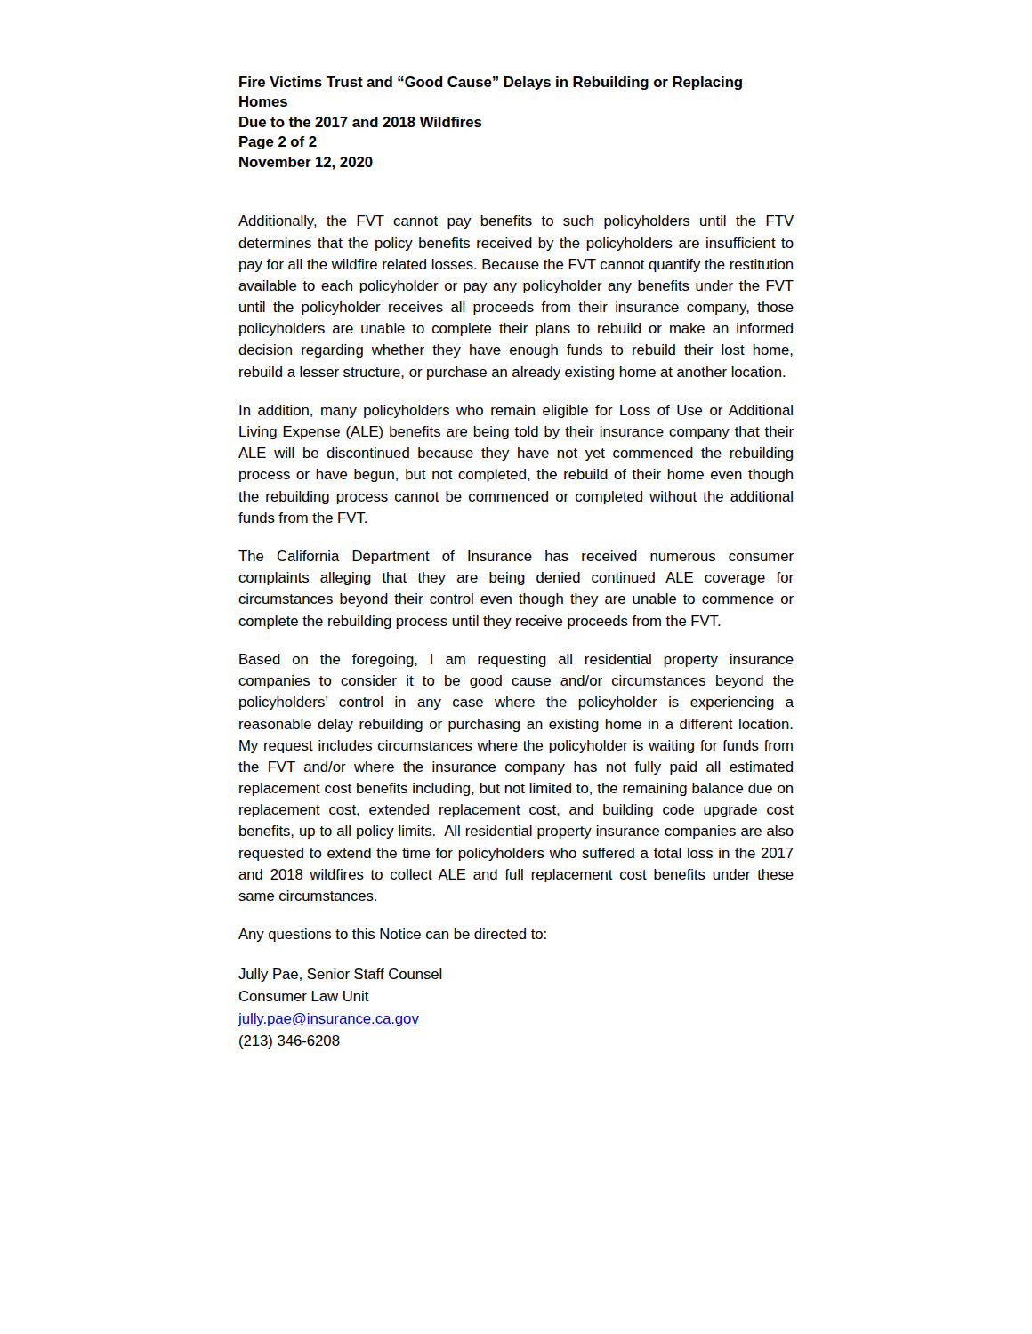Fire Victims Trust and “Good Cause” Delays in Rebuilding or Replacing Homes
Due to the 2017 and 2018 Wildfires
Page 2 of 2
November 12, 2020
Additionally, the FVT cannot pay benefits to such policyholders until the FTV determines that the policy benefits received by the policyholders are insufficient to pay for all the wildfire related losses. Because the FVT cannot quantify the restitution available to each policyholder or pay any policyholder any benefits under the FVT until the policyholder receives all proceeds from their insurance company, those policyholders are unable to complete their plans to rebuild or make an informed decision regarding whether they have enough funds to rebuild their lost home, rebuild a lesser structure, or purchase an already existing home at another location.
In addition, many policyholders who remain eligible for Loss of Use or Additional Living Expense (ALE) benefits are being told by their insurance company that their ALE will be discontinued because they have not yet commenced the rebuilding process or have begun, but not completed, the rebuild of their home even though the rebuilding process cannot be commenced or completed without the additional funds from the FVT.
The California Department of Insurance has received numerous consumer complaints alleging that they are being denied continued ALE coverage for circumstances beyond their control even though they are unable to commence or complete the rebuilding process until they receive proceeds from the FVT.
Based on the foregoing, I am requesting all residential property insurance companies to consider it to be good cause and/or circumstances beyond the policyholders’ control in any case where the policyholder is experiencing a reasonable delay rebuilding or purchasing an existing home in a different location. My request includes circumstances where the policyholder is waiting for funds from the FVT and/or where the insurance company has not fully paid all estimated replacement cost benefits including, but not limited to, the remaining balance due on replacement cost, extended replacement cost, and building code upgrade cost benefits, up to all policy limits. All residential property insurance companies are also requested to extend the time for policyholders who suffered a total loss in the 2017 and 2018 wildfires to collect ALE and full replacement cost benefits under these same circumstances.
Any questions to this Notice can be directed to:
Jully Pae, Senior Staff Counsel
Consumer Law Unit
jully.pae@insurance.ca.gov
(213) 346-6208